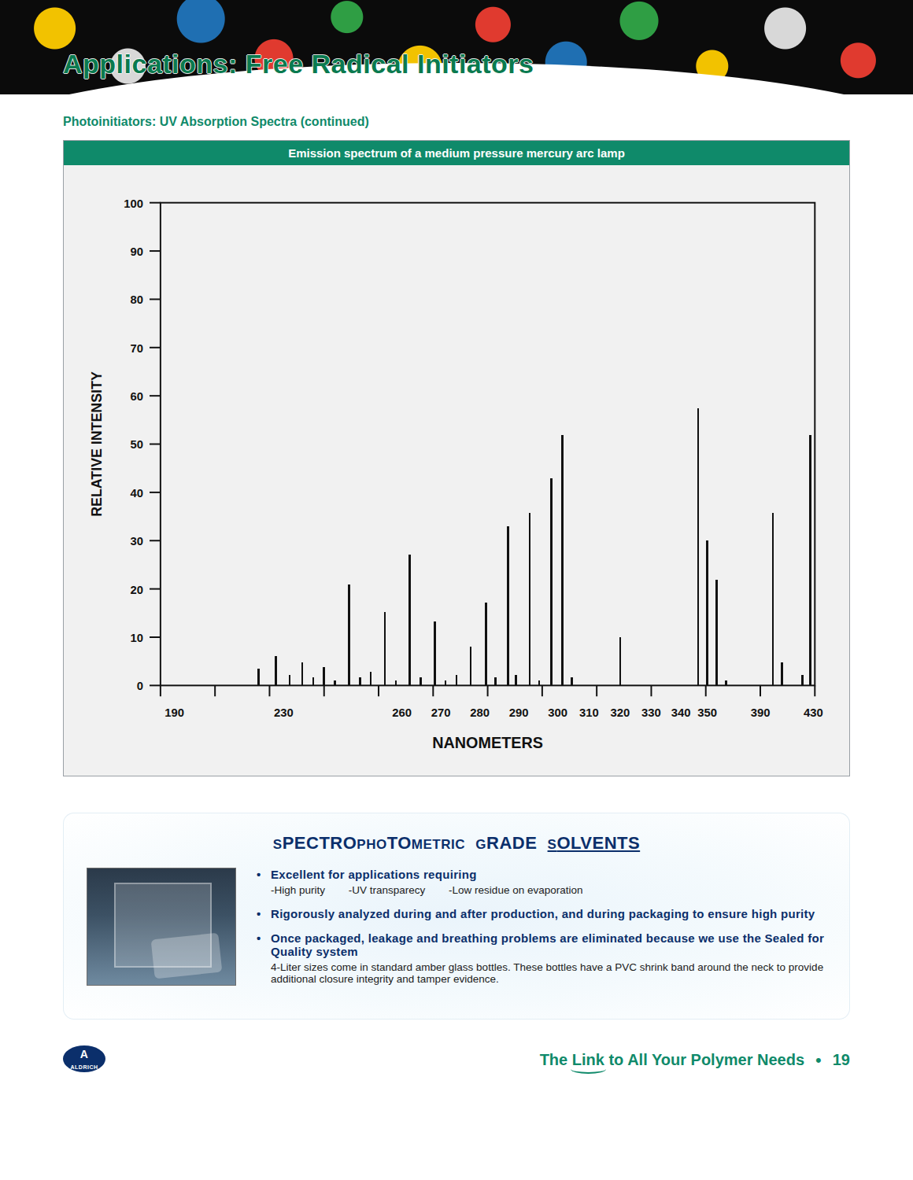Applications: Free Radical Initiators
Photoinitiators: UV Absorption Spectra (continued)
Emission spectrum of a medium pressure mercury arc lamp
RELATIVE INTENSITY 100 90 80 70 60 50 40 30 20 10 0 190 230 260 270 280 290 300 310 320 330 340 350 390 430 NANOMETERS
SPECTROPHOTOMETRIC GRADE SOLVENTS
Excellent for applications requiring -High purity -UV transparecy -Low residue on evaporation
Rigorously analyzed during and after production, and during packaging to ensure high purity
Once packaged, leakage and breathing problems are eliminated because we use the Sealed for Quality system 4-Liter sizes come in standard amber glass bottles. These bottles have a PVC shrink band around the neck to provide additional closure integrity and tamper evidence.
ALDRICH
The Link to All Your Polymer Needs
•
19